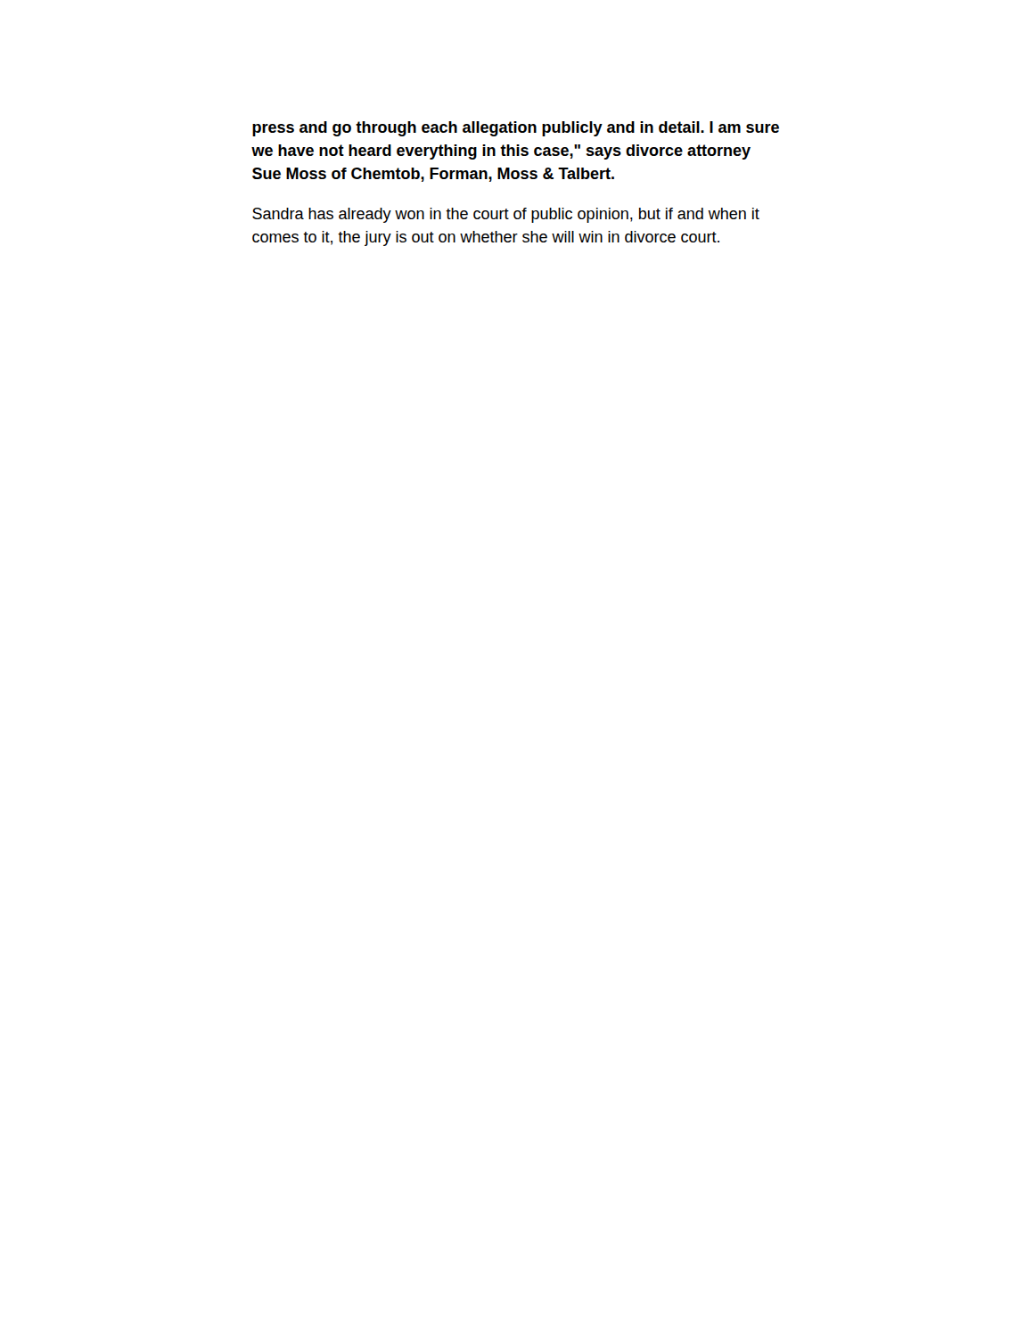press and go through each allegation publicly and in detail. I am sure we have not heard everything in this case," says divorce attorney Sue Moss of Chemtob, Forman, Moss & Talbert.
Sandra has already won in the court of public opinion, but if and when it comes to it, the jury is out on whether she will win in divorce court.